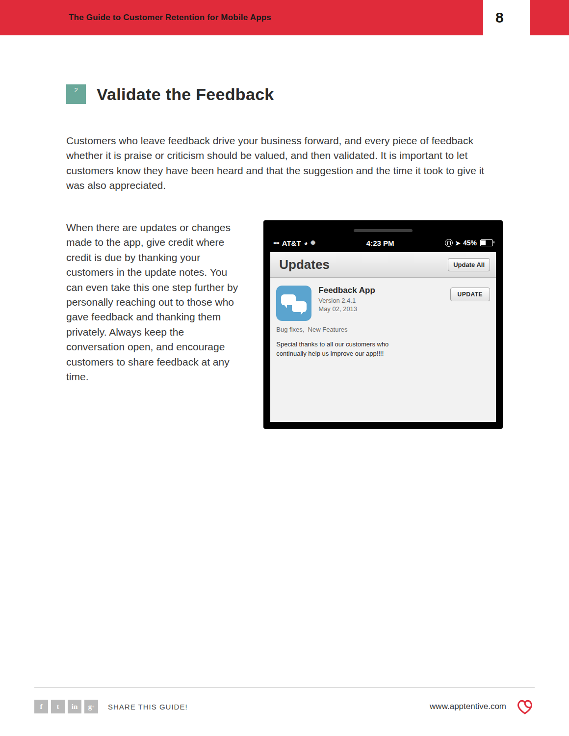The Guide to Customer Retention for Mobile Apps
8
2
Validate the Feedback
Customers who leave feedback drive your business forward, and every piece of feedback whether it is praise or criticism should be valued, and then validated. It is important to let customers know they have been heard and that the suggestion and the time it took to give it was also appreciated.
When there are updates or changes made to the app, give credit where credit is due by thanking your customers in the update notes. You can even take this one step further by personally reaching out to those who gave feedback and thanking them privately. Always keep the conversation open, and encourage customers to share feedback at any time.
•••• AT&T ◕ ✺
4:23 PM
➤ 45%
Updates
Update All
Feedback App
Version 2.4.1
May 02, 2013
UPDATE
Bug fixes, New Features
Special thanks to all our customers who
continually help us improve our app!!!!
f
t
in
g+
SHARE THIS GUIDE!
www.apptentive.com